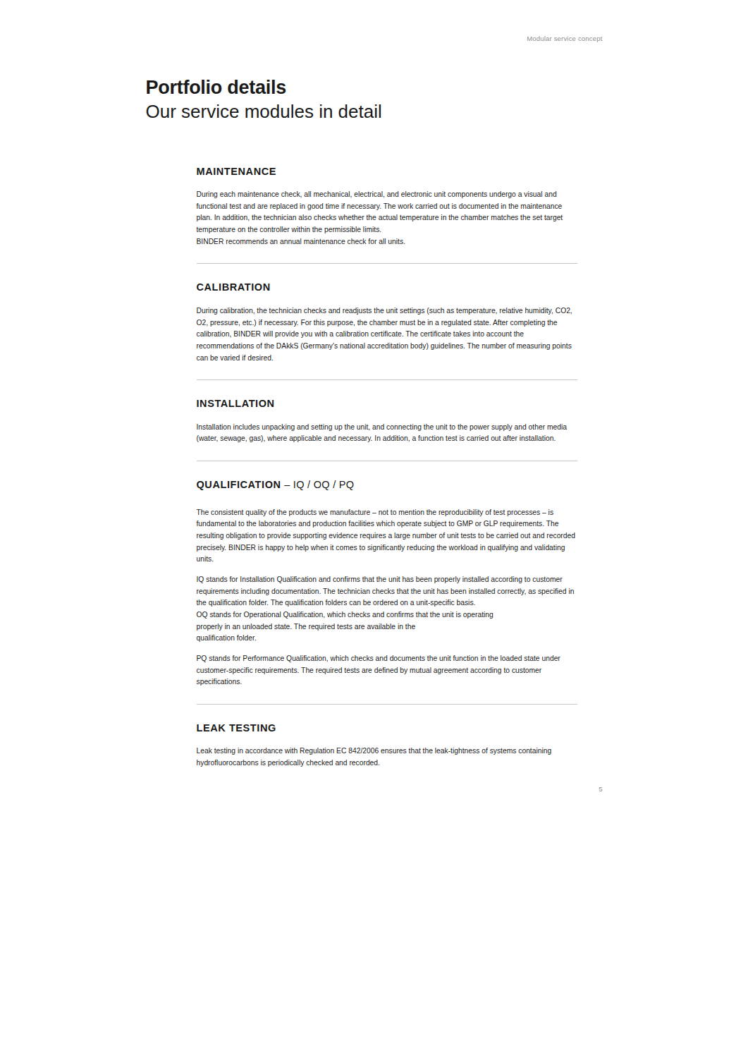Modular service concept
Portfolio detailsOur service modules in detail
MAINTENANCE
During each maintenance check, all mechanical, electrical, and electronic unit components undergo a visual and functional test and are replaced in good time if necessary. The work carried out is documented in the maintenance plan. In addition, the technician also checks whether the actual temperature in the chamber matches the set target temperature on the controller within the permissible limits.
BINDER recommends an annual maintenance check for all units.
CALIBRATION
During calibration, the technician checks and readjusts the unit settings (such as temperature, relative humidity, CO2, O2, pressure, etc.) if necessary. For this purpose, the chamber must be in a regulated state. After completing the calibration, BINDER will provide you with a calibration certificate. The certificate takes into account the recommendations of the DAkkS (Germany's national accreditation body) guidelines. The number of measuring points can be varied if desired.
INSTALLATION
Installation includes unpacking and setting up the unit, and connecting the unit to the power supply and other media (water, sewage, gas), where applicable and necessary. In addition, a function test is carried out after installation.
QUALIFICATION – IQ / OQ / PQ
The consistent quality of the products we manufacture – not to mention the reproducibility of test processes – is fundamental to the laboratories and production facilities which operate subject to GMP or GLP requirements. The resulting obligation to provide supporting evidence requires a large number of unit tests to be carried out and recorded precisely. BINDER is happy to help when it comes to significantly reducing the workload in qualifying and validating units.
IQ stands for Installation Qualification and confirms that the unit has been properly installed according to customer requirements including documentation. The technician checks that the unit has been installed correctly, as specified in the qualification folder. The qualification folders can be ordered on a unit-specific basis.
OQ stands for Operational Qualification, which checks and confirms that the unit is operating
properly in an unloaded state. The required tests are available in the
qualification folder.
PQ stands for Performance Qualification, which checks and documents the unit function in the loaded state under customer-specific requirements. The required tests are defined by mutual agreement according to customer specifications.
LEAK TESTING
Leak testing in accordance with Regulation EC 842/2006 ensures that the leak-tightness of systems containing hydrofluorocarbons is periodically checked and recorded.
5